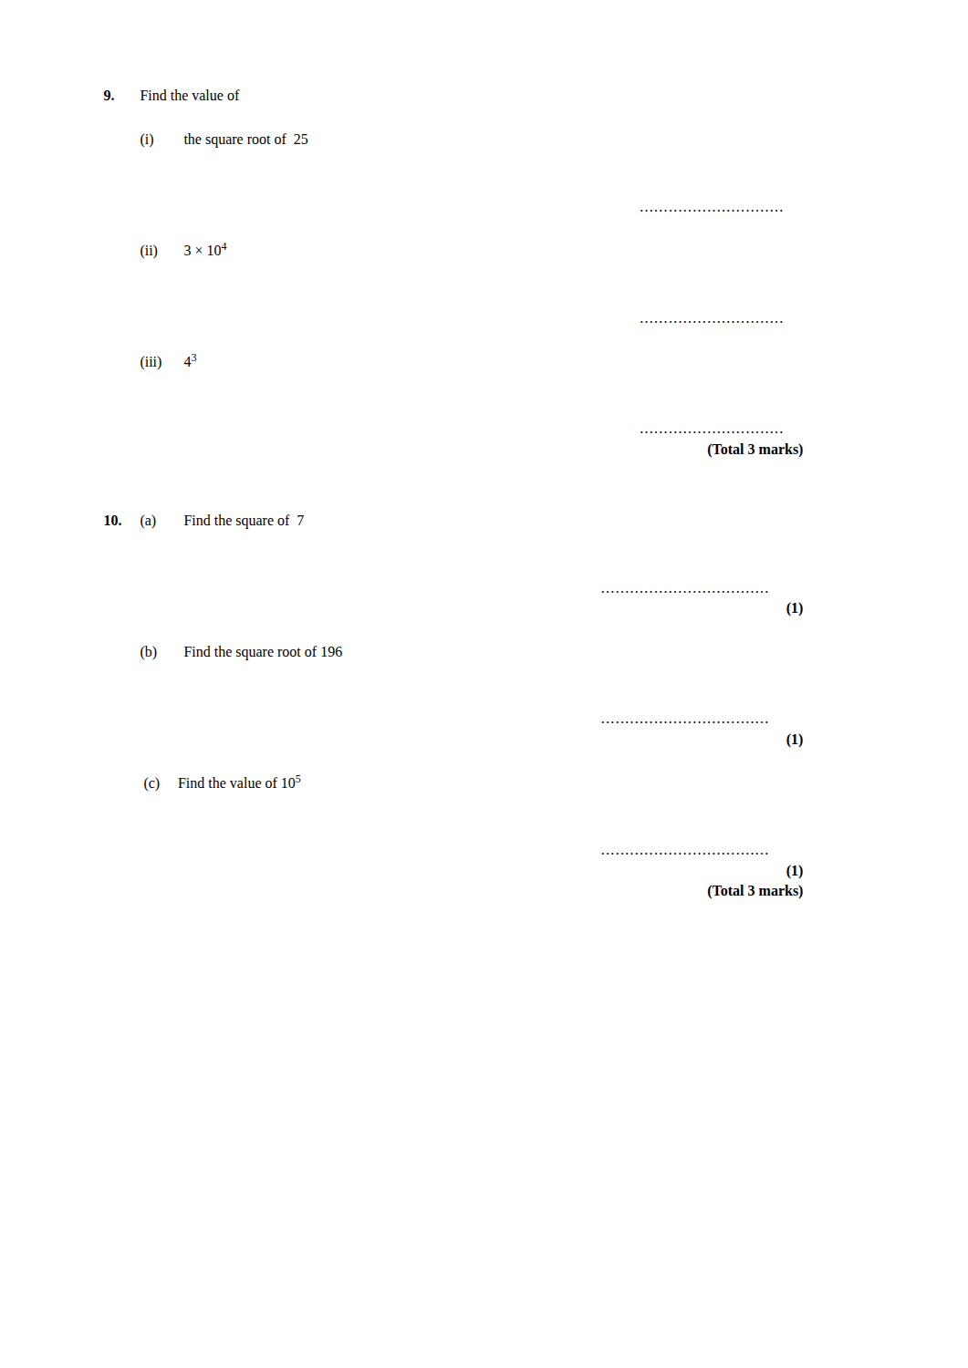9.
Find the value of
(i)
the square root of 25
..............................
(ii)
3 × 104
..............................
(iii)
43
..............................
(Total 3 marks)
10.
(a)
Find the square of 7
...................................
(1)
(b)
Find the square root of 196
...................................
(1)
(c)
Find the value of 105
...................................
(1)
(Total 3 marks)